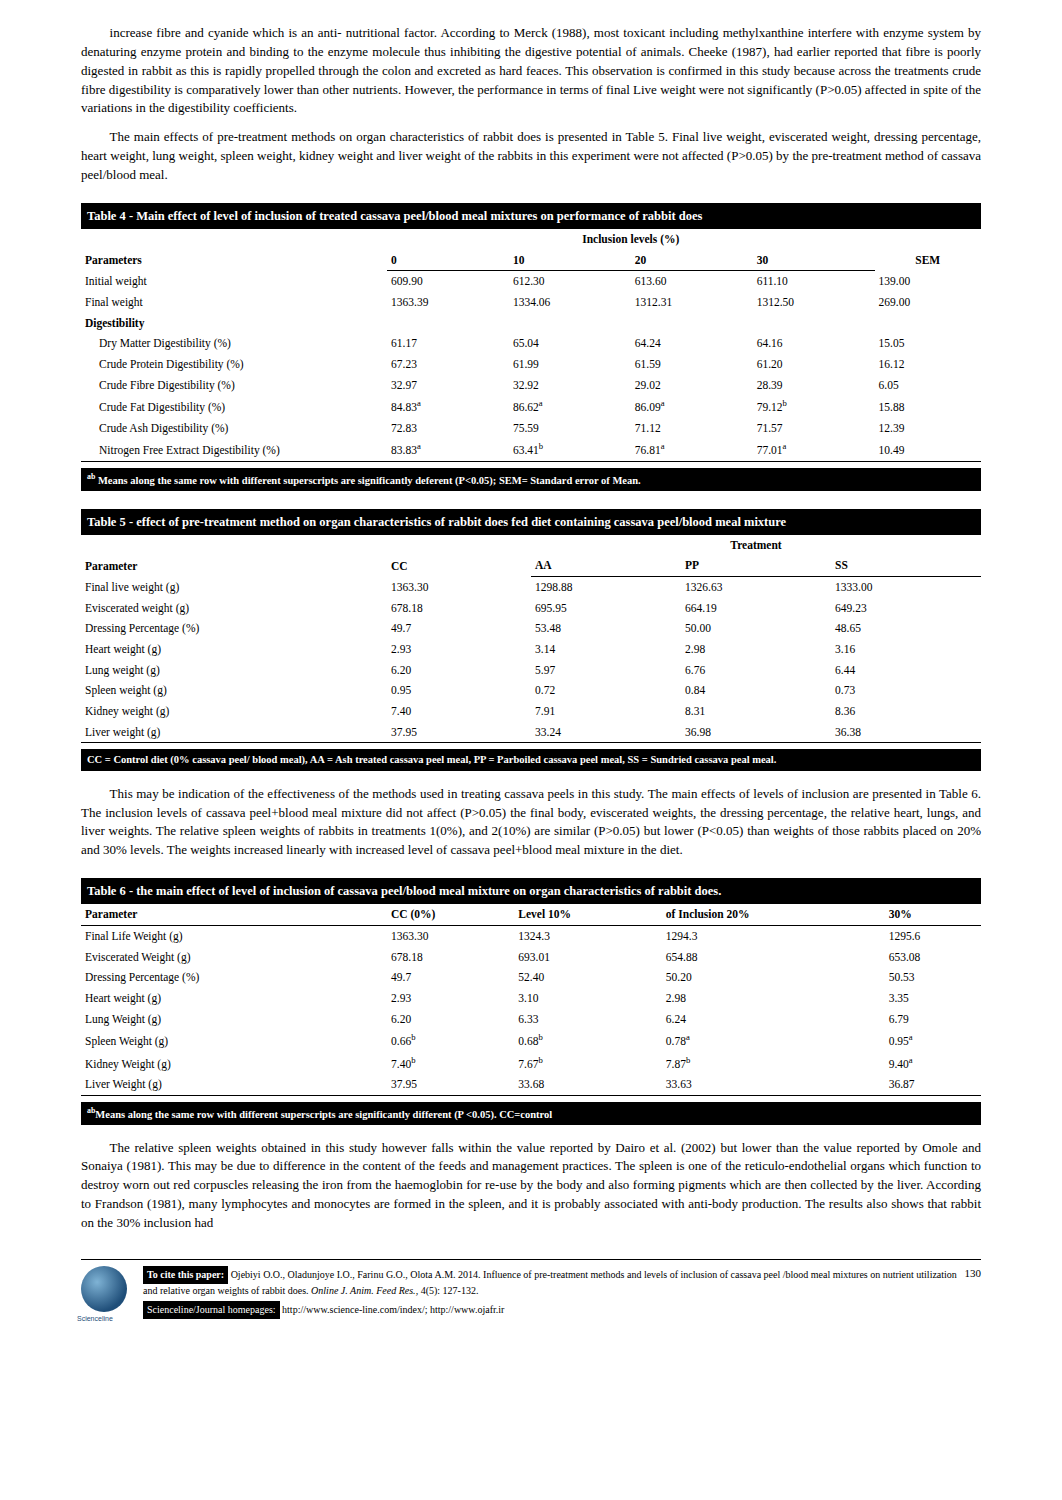increase fibre and cyanide which is an anti- nutritional factor. According to Merck (1988), most toxicant including methylxanthine interfere with enzyme system by denaturing enzyme protein and binding to the enzyme molecule thus inhibiting the digestive potential of animals. Cheeke (1987), had earlier reported that fibre is poorly digested in rabbit as this is rapidly propelled through the colon and excreted as hard feaces. This observation is confirmed in this study because across the treatments crude fibre digestibility is comparatively lower than other nutrients. However, the performance in terms of final Live weight were not significantly (P>0.05) affected in spite of the variations in the digestibility coefficients.
The main effects of pre-treatment methods on organ characteristics of rabbit does is presented in Table 5. Final live weight, eviscerated weight, dressing percentage, heart weight, lung weight, spleen weight, kidney weight and liver weight of the rabbits in this experiment were not affected (P>0.05) by the pre-treatment method of cassava peel/blood meal.
Table 4 - Main effect of level of inclusion of treated cassava peel/blood meal mixtures on performance of rabbit does
| Parameters | Inclusion levels (%) | SEM |
| --- | --- | --- |
| 0 | 10 | 20 | 30 |
| Initial weight | 609.90 | 612.30 | 613.60 | 611.10 | 139.00 |
| Final weight | 1363.39 | 1334.06 | 1312.31 | 1312.50 | 269.00 |
| Digestibility | | | | | |
| Dry Matter Digestibility (%) | 61.17 | 65.04 | 64.24 | 64.16 | 15.05 |
| Crude Protein Digestibility (%) | 67.23 | 61.99 | 61.59 | 61.20 | 16.12 |
| Crude Fibre Digestibility (%) | 32.97 | 32.92 | 29.02 | 28.39 | 6.05 |
| Crude Fat Digestibility (%) | 84.83 a | 86.62 a | 86.09 a | 79.12 b | 15.88 |
| Crude Ash Digestibility (%) | 72.83 | 75.59 | 71.12 | 71.57 | 12.39 |
| Nitrogen Free Extract Digestibility (%) | 83.83 a | 63.41 b | 76.81 a | 77.01 a | 10.49 |
ab Means along the same row with different superscripts are significantly deferent (P<0.05); SEM= Standard error of Mean.
Table 5 - effect of pre-treatment method on organ characteristics of rabbit does fed diet containing cassava peel/blood meal mixture
| Parameter | CC | Treatment |
| --- | --- | --- |
| AA | PP | SS |
| Final live weight (g) | 1363.30 | 1298.88 | 1326.63 | 1333.00 |
| Eviscerated weight (g) | 678.18 | 695.95 | 664.19 | 649.23 |
| Dressing Percentage (%) | 49.7 | 53.48 | 50.00 | 48.65 |
| Heart weight (g) | 2.93 | 3.14 | 2.98 | 3.16 |
| Lung weight (g) | 6.20 | 5.97 | 6.76 | 6.44 |
| Spleen weight (g) | 0.95 | 0.72 | 0.84 | 0.73 |
| Kidney weight (g) | 7.40 | 7.91 | 8.31 | 8.36 |
| Liver weight (g) | 37.95 | 33.24 | 36.98 | 36.38 |
CC = Control diet (0% cassava peel/ blood meal), AA = Ash treated cassava peel meal, PP = Parboiled cassava peel meal, SS = Sundried cassava peal meal.
This may be indication of the effectiveness of the methods used in treating cassava peels in this study. The main effects of levels of inclusion are presented in Table 6. The inclusion levels of cassava peel+blood meal mixture did not affect (P>0.05) the final body, eviscerated weights, the dressing percentage, the relative heart, lungs, and liver weights. The relative spleen weights of rabbits in treatments 1(0%), and 2(10%) are similar (P>0.05) but lower (P<0.05) than weights of those rabbits placed on 20% and 30% levels. The weights increased linearly with increased level of cassava peel+blood meal mixture in the diet.
Table 6 - the main effect of level of inclusion of cassava peel/blood meal mixture on organ characteristics of rabbit does.
| Parameter | CC (0%) | Level 10% | of Inclusion 20% | 30% |
| --- | --- | --- | --- | --- |
| Final Life Weight (g) | 1363.30 | 1324.3 | 1294.3 | 1295.6 |
| Eviscerated Weight (g) | 678.18 | 693.01 | 654.88 | 653.08 |
| Dressing Percentage (%) | 49.7 | 52.40 | 50.20 | 50.53 |
| Heart weight (g) | 2.93 | 3.10 | 2.98 | 3.35 |
| Lung Weight (g) | 6.20 | 6.33 | 6.24 | 6.79 |
| Spleen Weight (g) | 0.66 b | 0.68 b | 0.78 a | 0.95 a |
| Kidney Weight (g) | 7.40 b | 7.67 b | 7.87 b | 9.40 a |
| Liver Weight (g) | 37.95 | 33.68 | 33.63 | 36.87 |
abMeans along the same row with different superscripts are significantly different (P <0.05). CC=control
The relative spleen weights obtained in this study however falls within the value reported by Dairo et al. (2002) but lower than the value reported by Omole and Sonaiya (1981). This may be due to difference in the content of the feeds and management practices. The spleen is one of the reticulo-endothelial organs which function to destroy worn out red corpuscles releasing the iron from the haemoglobin for re-use by the body and also forming pigments which are then collected by the liver. According to Frandson (1981), many lymphocytes and monocytes are formed in the spleen, and it is probably associated with anti-body production. The results also shows that rabbit on the 30% inclusion had
130
To cite this paper: Ojebiyi O.O., Oladunjoye I.O., Farinu G.O., Olota A.M. 2014. Influence of pre-treatment methods and levels of inclusion of cassava peel /blood meal mixtures on nutrient utilization and relative organ weights of rabbit does. Online J. Anim. Feed Res., 4(5): 127-132.
Scienceline/Journal homepages: http://www.science-line.com/index/; http://www.ojafr.ir